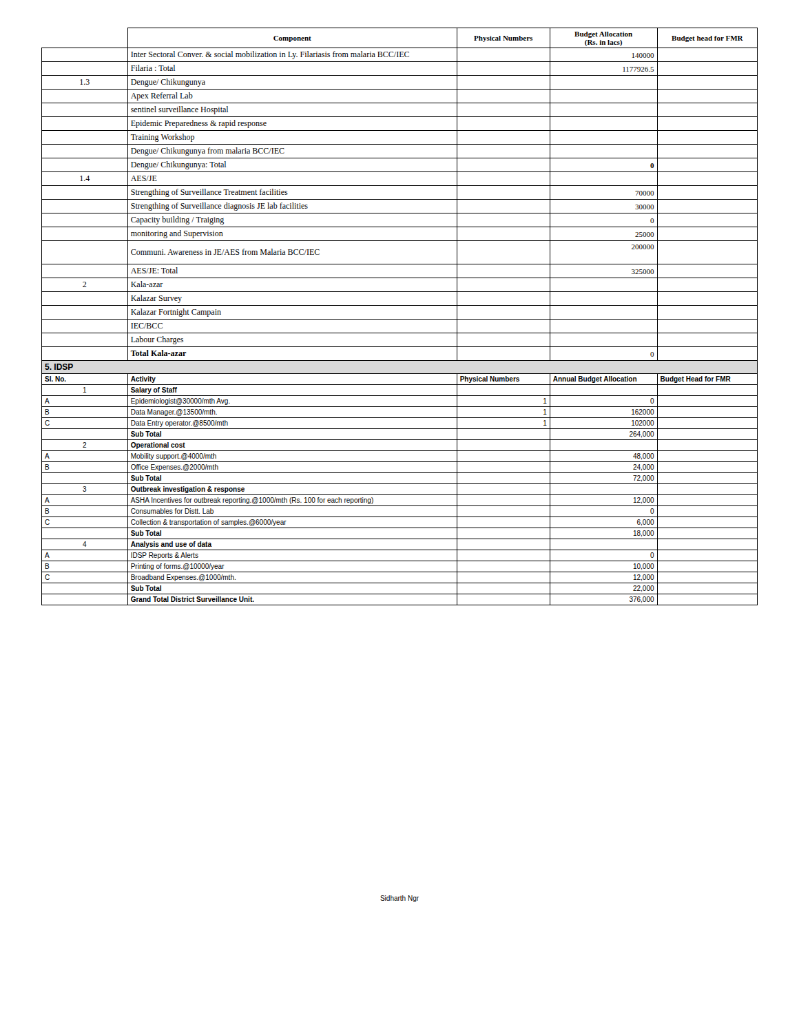| | Component | Physical Numbers | Budget Allocation (Rs. in lacs) | Budget head for FMR |
| --- | --- | --- | --- | --- |
| | Inter Sectoral Conver. & social mobilization in Ly. Filariasis from malaria BCC/IEC | | 140000 | |
| | Filaria : Total | | 1177926.5 | |
| 1.3 | Dengue/ Chikungunya | | | |
| | Apex Referral Lab | | | |
| | sentinel surveillance Hospital | | | |
| | Epidemic Preparedness & rapid response | | | |
| | Training Workshop | | | |
| | Dengue/ Chikungunya from malaria BCC/IEC | | | |
| | Dengue/ Chikungunya: Total | | 0 | |
| 1.4 | AES/JE | | | |
| | Strengthing of Surveillance Treatment facilities | | 70000 | |
| | Strengthing of Surveillance diagnosis JE lab facilities | | 30000 | |
| | Capacity building / Traiging | | 0 | |
| | monitoring and Supervision | | 25000 | |
| | Communi. Awareness in JE/AES from Malaria BCC/IEC | | 200000 | |
| | AES/JE: Total | | 325000 | |
| 2 | Kala-azar | | | |
| | Kalazar Survey | | | |
| | Kalazar Fortnight Campain | | | |
| | IEC/BCC | | | |
| | Labour Charges | | | |
| | Total Kala-azar | | 0 | |
| 5. IDSP |
| Sl. No. | Activity | Physical Numbers | Annual Budget Allocation | Budget Head for FMR |
| 1 | Salary of Staff | | | |
| A | Epidemiologist@30000/mth Avg. | 1 | 0 | |
| B | Data Manager.@13500/mth. | 1 | 162000 | |
| C | Data Entry operator.@8500/mth | 1 | 102000 | |
| | Sub Total | | 264,000 | |
| 2 | Operational cost | | | |
| A | Mobility support.@4000/mth | | 48,000 | |
| B | Office Expenses.@2000/mth | | 24,000 | |
| | Sub Total | | 72,000 | |
| 3 | Outbreak investigation & response | | | |
| A | ASHA Incentives for outbreak reporting.@1000/mth (Rs. 100 for each reporting) | | 12,000 | |
| B | Consumables for Distt. Lab | | 0 | |
| C | Collection & transportation of samples.@6000/year | | 6,000 | |
| | Sub Total | | 18,000 | |
| 4 | Analysis and use of data | | | |
| A | IDSP Reports & Alerts | | 0 | |
| B | Printing of forms.@10000/year | | 10,000 | |
| C | Broadband Expenses.@1000/mth. | | 12,000 | |
| | Sub Total | | 22,000 | |
| | Grand Total District Surveillance Unit. | | 376,000 | |
Sidharth Ngr